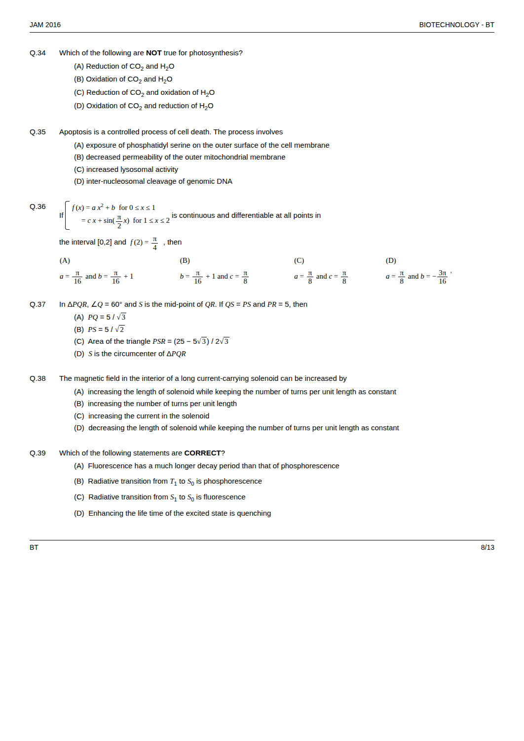JAM 2016
BIOTECHNOLOGY - BT
Q.34
Which of the following are NOT true for photosynthesis?
(A) Reduction of CO2 and H2O
(B) Oxidation of CO2 and H2O
(C) Reduction of CO2 and oxidation of H2O
(D) Oxidation of CO2 and reduction of H2O
Q.35
Apoptosis is a controlled process of cell death. The process involves
(A) exposure of phosphatidyl serine on the outer surface of the cell membrane
(B) decreased permeability of the outer mitochondrial membrane
(C) increased lysosomal activity
(D) inter-nucleosomal cleavage of genomic DNA
Q.36
If f (x) = a x2 + b for 0 ≤ x ≤ 1 = c x + sin(π 2 x) for 1 ≤ x ≤ 2 is continuous and differentiable at all points in
the interval [0,2] and f (2) = π 4 , then
| (A) | (B) | (C) | (D) |
| a = π 16 and b = π 16 + 1 | b = π 16 + 1 and c = π 8 | a = π 8 and c = π 8 | a = π 8 and b = − 3π 16 ‘ |
Q.37
In ΔPQR, ∠Q = 60° and S is the mid-point of QR. If QS = PS and PR = 5, then
(A) PQ = 5 / √3
(B) PS = 5 / √2
(C) Area of the triangle PSR = (25 − 5√3) / 2√3
(D) S is the circumcenter of ΔPQR
Q.38
The magnetic field in the interior of a long current-carrying solenoid can be increased by
(A) increasing the length of solenoid while keeping the number of turns per unit length as constant
(B) increasing the number of turns per unit length
(C) increasing the current in the solenoid
(D) decreasing the length of solenoid while keeping the number of turns per unit length as constant
Q.39
Which of the following statements are CORRECT?
(A) Fluorescence has a much longer decay period than that of phosphorescence
(B) Radiative transition from T1 to S0 is phosphorescence
(C) Radiative transition from S1 to S0 is fluorescence
(D) Enhancing the life time of the excited state is quenching
BT
8/13